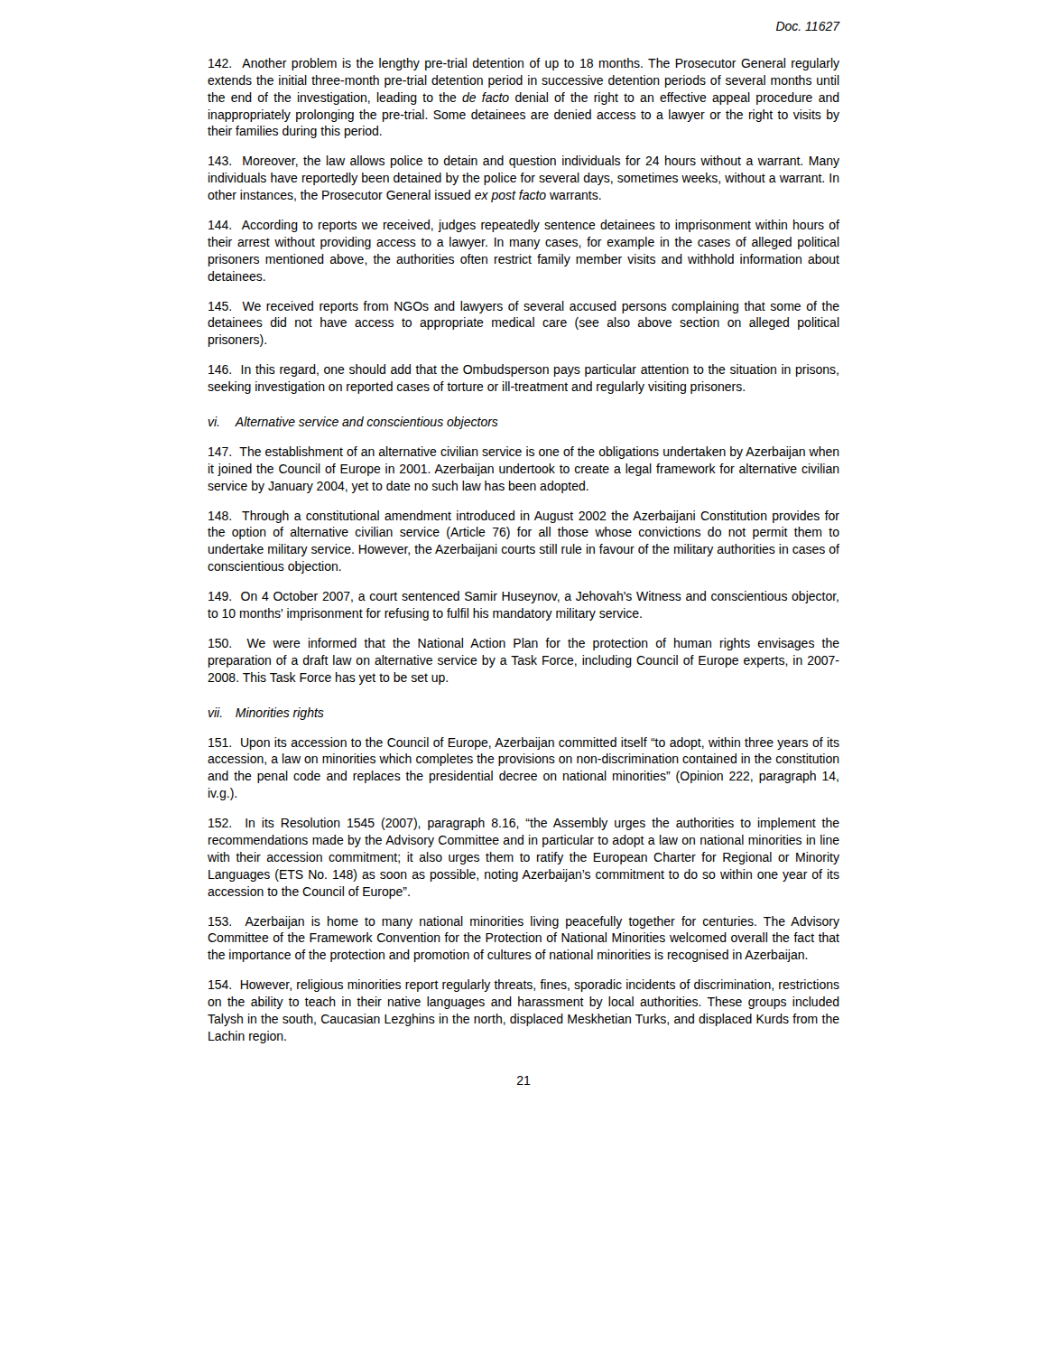Doc. 11627
142. Another problem is the lengthy pre-trial detention of up to 18 months. The Prosecutor General regularly extends the initial three-month pre-trial detention period in successive detention periods of several months until the end of the investigation, leading to the de facto denial of the right to an effective appeal procedure and inappropriately prolonging the pre-trial. Some detainees are denied access to a lawyer or the right to visits by their families during this period.
143. Moreover, the law allows police to detain and question individuals for 24 hours without a warrant. Many individuals have reportedly been detained by the police for several days, sometimes weeks, without a warrant. In other instances, the Prosecutor General issued ex post facto warrants.
144. According to reports we received, judges repeatedly sentence detainees to imprisonment within hours of their arrest without providing access to a lawyer. In many cases, for example in the cases of alleged political prisoners mentioned above, the authorities often restrict family member visits and withhold information about detainees.
145. We received reports from NGOs and lawyers of several accused persons complaining that some of the detainees did not have access to appropriate medical care (see also above section on alleged political prisoners).
146. In this regard, one should add that the Ombudsperson pays particular attention to the situation in prisons, seeking investigation on reported cases of torture or ill-treatment and regularly visiting prisoners.
vi. Alternative service and conscientious objectors
147. The establishment of an alternative civilian service is one of the obligations undertaken by Azerbaijan when it joined the Council of Europe in 2001. Azerbaijan undertook to create a legal framework for alternative civilian service by January 2004, yet to date no such law has been adopted.
148. Through a constitutional amendment introduced in August 2002 the Azerbaijani Constitution provides for the option of alternative civilian service (Article 76) for all those whose convictions do not permit them to undertake military service. However, the Azerbaijani courts still rule in favour of the military authorities in cases of conscientious objection.
149. On 4 October 2007, a court sentenced Samir Huseynov, a Jehovah's Witness and conscientious objector, to 10 months' imprisonment for refusing to fulfil his mandatory military service.
150. We were informed that the National Action Plan for the protection of human rights envisages the preparation of a draft law on alternative service by a Task Force, including Council of Europe experts, in 2007-2008. This Task Force has yet to be set up.
vii. Minorities rights
151. Upon its accession to the Council of Europe, Azerbaijan committed itself “to adopt, within three years of its accession, a law on minorities which completes the provisions on non-discrimination contained in the constitution and the penal code and replaces the presidential decree on national minorities” (Opinion 222, paragraph 14, iv.g.).
152. In its Resolution 1545 (2007), paragraph 8.16, “the Assembly urges the authorities to implement the recommendations made by the Advisory Committee and in particular to adopt a law on national minorities in line with their accession commitment; it also urges them to ratify the European Charter for Regional or Minority Languages (ETS No. 148) as soon as possible, noting Azerbaijan’s commitment to do so within one year of its accession to the Council of Europe”.
153. Azerbaijan is home to many national minorities living peacefully together for centuries. The Advisory Committee of the Framework Convention for the Protection of National Minorities welcomed overall the fact that the importance of the protection and promotion of cultures of national minorities is recognised in Azerbaijan.
154. However, religious minorities report regularly threats, fines, sporadic incidents of discrimination, restrictions on the ability to teach in their native languages and harassment by local authorities. These groups included Talysh in the south, Caucasian Lezghins in the north, displaced Meskhetian Turks, and displaced Kurds from the Lachin region.
21